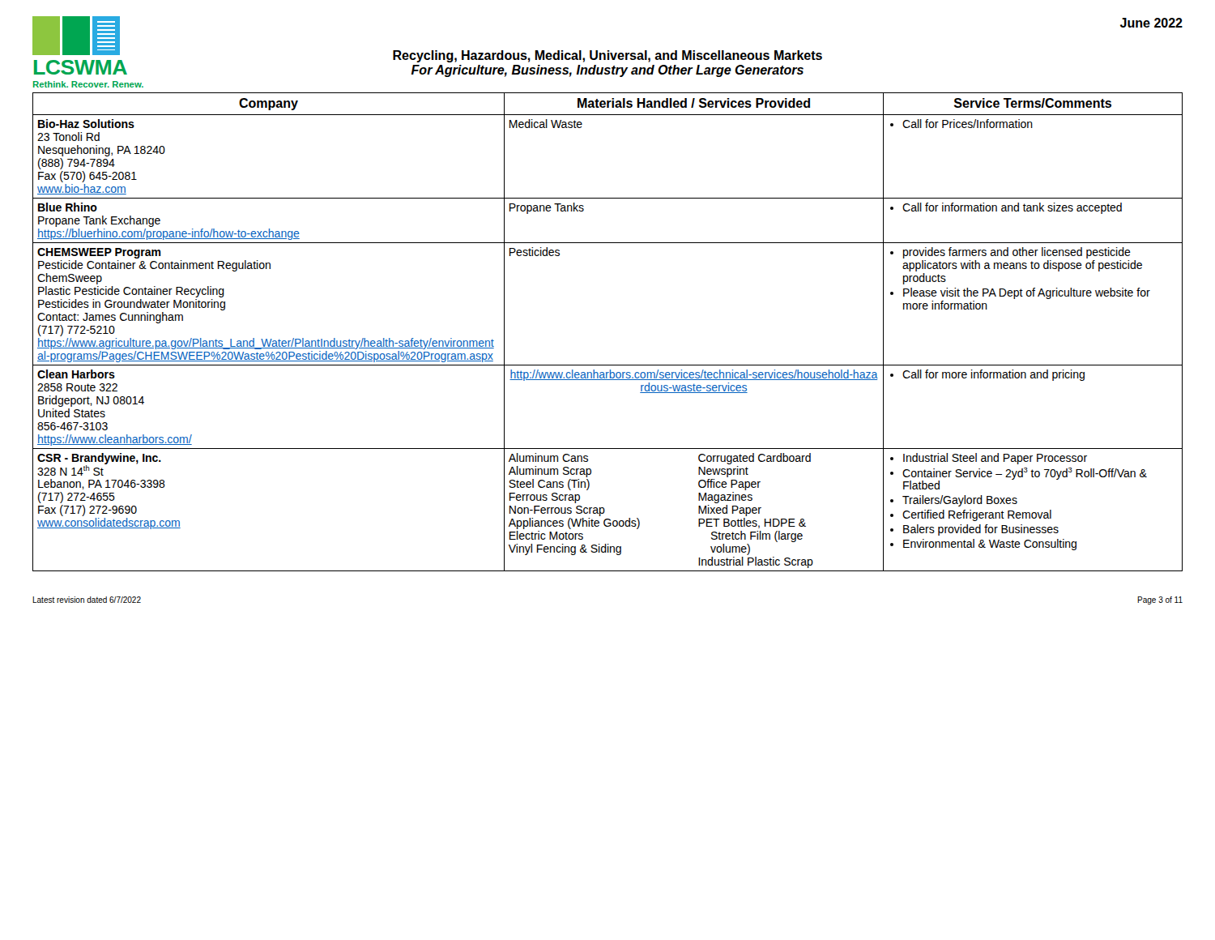June 2022
LCSWMA
Rethink. Recover. Renew.
Recycling, Hazardous, Medical, Universal, and Miscellaneous Markets
For Agriculture, Business, Industry and Other Large Generators
| Company | Materials Handled / Services Provided | Service Terms/Comments |
| --- | --- | --- |
| Bio-Haz Solutions 23 Tonoli Rd Nesquehoning, PA 18240 (888) 794-7894 Fax (570) 645-2081 www.bio-haz.com | Medical Waste | Call for Prices/Information |
| Blue Rhino Propane Tank Exchange https://bluerhino.com/propane-info/how-to-exchange | Propane Tanks | Call for information and tank sizes accepted |
| CHEMSWEEP Program Pesticide Container & Containment Regulation ChemSweep Plastic Pesticide Container Recycling Pesticides in Groundwater Monitoring Contact: James Cunningham (717) 772-5210 https://www.agriculture.pa.gov/Plants_Land_Water/PlantIndustry/health-safety/environmental-programs/Pages/CHEMSWEEP%20Waste%20Pesticide%20Disposal%20Program.aspx | Pesticides | provides farmers and other licensed pesticide applicators with a means to dispose of pesticide products Please visit the PA Dept of Agriculture website for more information |
| Clean Harbors 2858 Route 322 Bridgeport, NJ 08014 United States 856-467-3103 https://www.cleanharbors.com/ | http://www.cleanharbors.com/services/technical-services/household-hazardous-waste-services | Call for more information and pricing |
| CSR - Brandywine, Inc. 328 N 14 th St Lebanon, PA 17046-3398 (717) 272-4655 Fax (717) 272-9690 www.consolidatedscrap.com | Aluminum Cans Aluminum Scrap Steel Cans (Tin) Ferrous Scrap Non-Ferrous Scrap Appliances (White Goods) Electric Motors Vinyl Fencing & Siding Corrugated Cardboard Newsprint Office Paper Magazines Mixed Paper PET Bottles, HDPE & Stretch Film (large volume) Industrial Plastic Scrap | Industrial Steel and Paper Processor Container Service – 2yd 3 to 70yd 3 Roll-Off/Van & Flatbed Trailers/Gaylord Boxes Certified Refrigerant Removal Balers provided for Businesses Environmental & Waste Consulting |
Latest revision dated 6/7/2022
Page 3 of 11